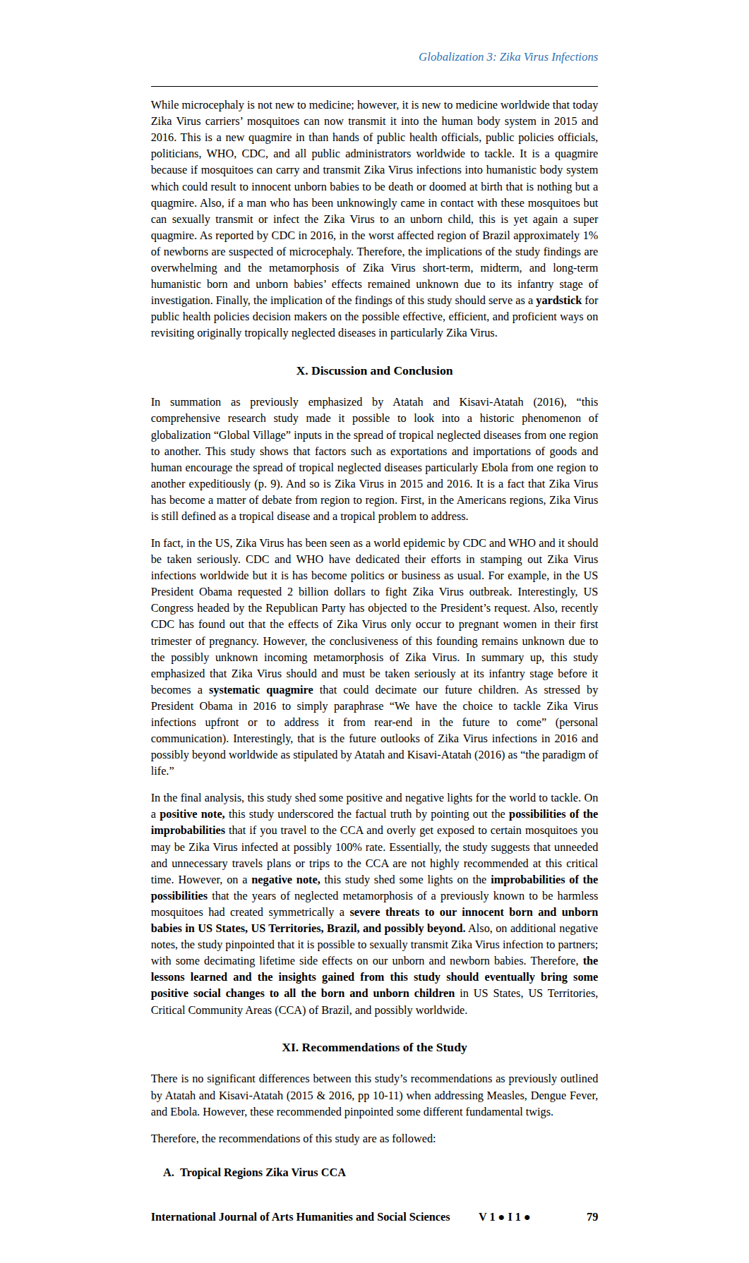Globalization 3: Zika Virus Infections
While microcephaly is not new to medicine; however, it is new to medicine worldwide that today Zika Virus carriers’ mosquitoes can now transmit it into the human body system in 2015 and 2016. This is a new quagmire in than hands of public health officials, public policies officials, politicians, WHO, CDC, and all public administrators worldwide to tackle. It is a quagmire because if mosquitoes can carry and transmit Zika Virus infections into humanistic body system which could result to innocent unborn babies to be death or doomed at birth that is nothing but a quagmire. Also, if a man who has been unknowingly came in contact with these mosquitoes but can sexually transmit or infect the Zika Virus to an unborn child, this is yet again a super quagmire. As reported by CDC in 2016, in the worst affected region of Brazil approximately 1% of newborns are suspected of microcephaly. Therefore, the implications of the study findings are overwhelming and the metamorphosis of Zika Virus short-term, midterm, and long-term humanistic born and unborn babies’ effects remained unknown due to its infantry stage of investigation. Finally, the implication of the findings of this study should serve as a yardstick for public health policies decision makers on the possible effective, efficient, and proficient ways on revisiting originally tropically neglected diseases in particularly Zika Virus.
X. Discussion and Conclusion
In summation as previously emphasized by Atatah and Kisavi-Atatah (2016), “this comprehensive research study made it possible to look into a historic phenomenon of globalization “Global Village” inputs in the spread of tropical neglected diseases from one region to another. This study shows that factors such as exportations and importations of goods and human encourage the spread of tropical neglected diseases particularly Ebola from one region to another expeditiously (p. 9). And so is Zika Virus in 2015 and 2016. It is a fact that Zika Virus has become a matter of debate from region to region. First, in the Americans regions, Zika Virus is still defined as a tropical disease and a tropical problem to address.
In fact, in the US, Zika Virus has been seen as a world epidemic by CDC and WHO and it should be taken seriously. CDC and WHO have dedicated their efforts in stamping out Zika Virus infections worldwide but it is has become politics or business as usual. For example, in the US President Obama requested 2 billion dollars to fight Zika Virus outbreak. Interestingly, US Congress headed by the Republican Party has objected to the President’s request. Also, recently CDC has found out that the effects of Zika Virus only occur to pregnant women in their first trimester of pregnancy. However, the conclusiveness of this founding remains unknown due to the possibly unknown incoming metamorphosis of Zika Virus. In summary up, this study emphasized that Zika Virus should and must be taken seriously at its infantry stage before it becomes a systematic quagmire that could decimate our future children. As stressed by President Obama in 2016 to simply paraphrase “We have the choice to tackle Zika Virus infections upfront or to address it from rear-end in the future to come” (personal communication). Interestingly, that is the future outlooks of Zika Virus infections in 2016 and possibly beyond worldwide as stipulated by Atatah and Kisavi-Atatah (2016) as “the paradigm of life.”
In the final analysis, this study shed some positive and negative lights for the world to tackle. On a positive note, this study underscored the factual truth by pointing out the possibilities of the improbabilities that if you travel to the CCA and overly get exposed to certain mosquitoes you may be Zika Virus infected at possibly 100% rate. Essentially, the study suggests that unneeded and unnecessary travels plans or trips to the CCA are not highly recommended at this critical time. However, on a negative note, this study shed some lights on the improbabilities of the possibilities that the years of neglected metamorphosis of a previously known to be harmless mosquitoes had created symmetrically a severe threats to our innocent born and unborn babies in US States, US Territories, Brazil, and possibly beyond. Also, on additional negative notes, the study pinpointed that it is possible to sexually transmit Zika Virus infection to partners; with some decimating lifetime side effects on our unborn and newborn babies. Therefore, the lessons learned and the insights gained from this study should eventually bring some positive social changes to all the born and unborn children in US States, US Territories, Critical Community Areas (CCA) of Brazil, and possibly worldwide.
XI. Recommendations of the Study
There is no significant differences between this study’s recommendations as previously outlined by Atatah and Kisavi-Atatah (2015 & 2016, pp 10-11) when addressing Measles, Dengue Fever, and Ebola. However, these recommended pinpointed some different fundamental twigs.
Therefore, the recommendations of this study are as followed:
A. Tropical Regions Zika Virus CCA
International Journal of Arts Humanities and Social Sciences V 1 ● I 1 ● 79